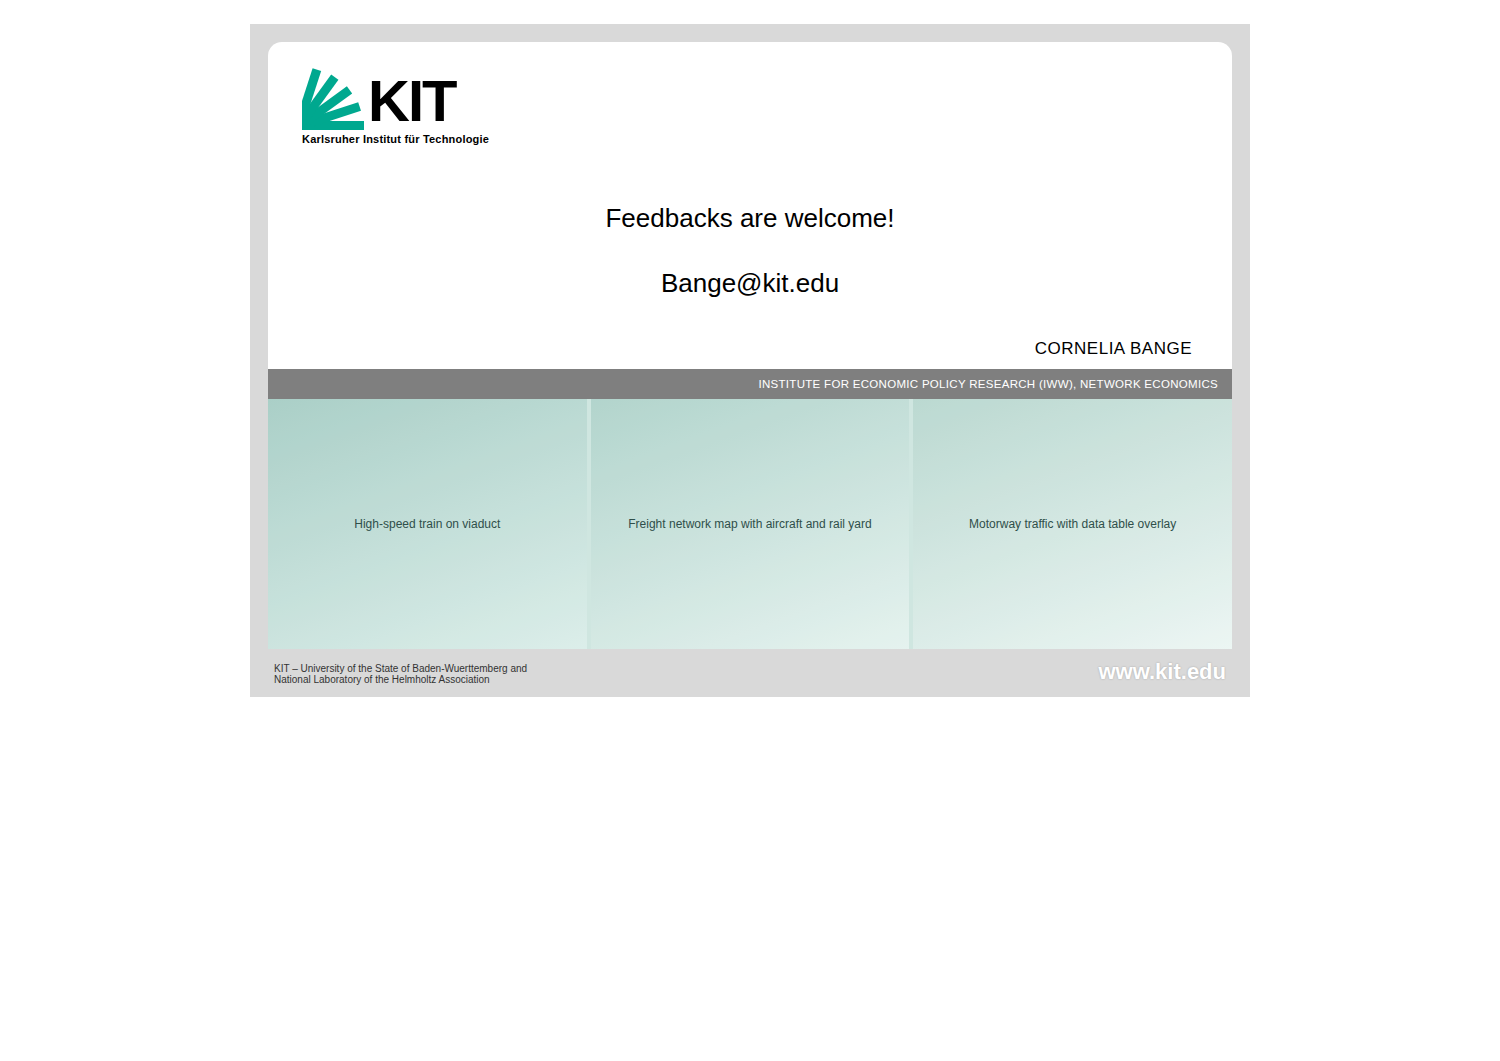KIT
Karlsruher Institut für Technologie
Feedbacks are welcome!
Bange@kit.edu
CORNELIA BANGE
INSTITUTE FOR ECONOMIC POLICY RESEARCH (IWW), NETWORK ECONOMICS
High-speed train on viaduct
Freight network map with aircraft and rail yard
Motorway traffic with data table overlay
KIT – University of the State of Baden-Wuerttemberg and
National Laboratory of the Helmholtz Association
www.kit.edu